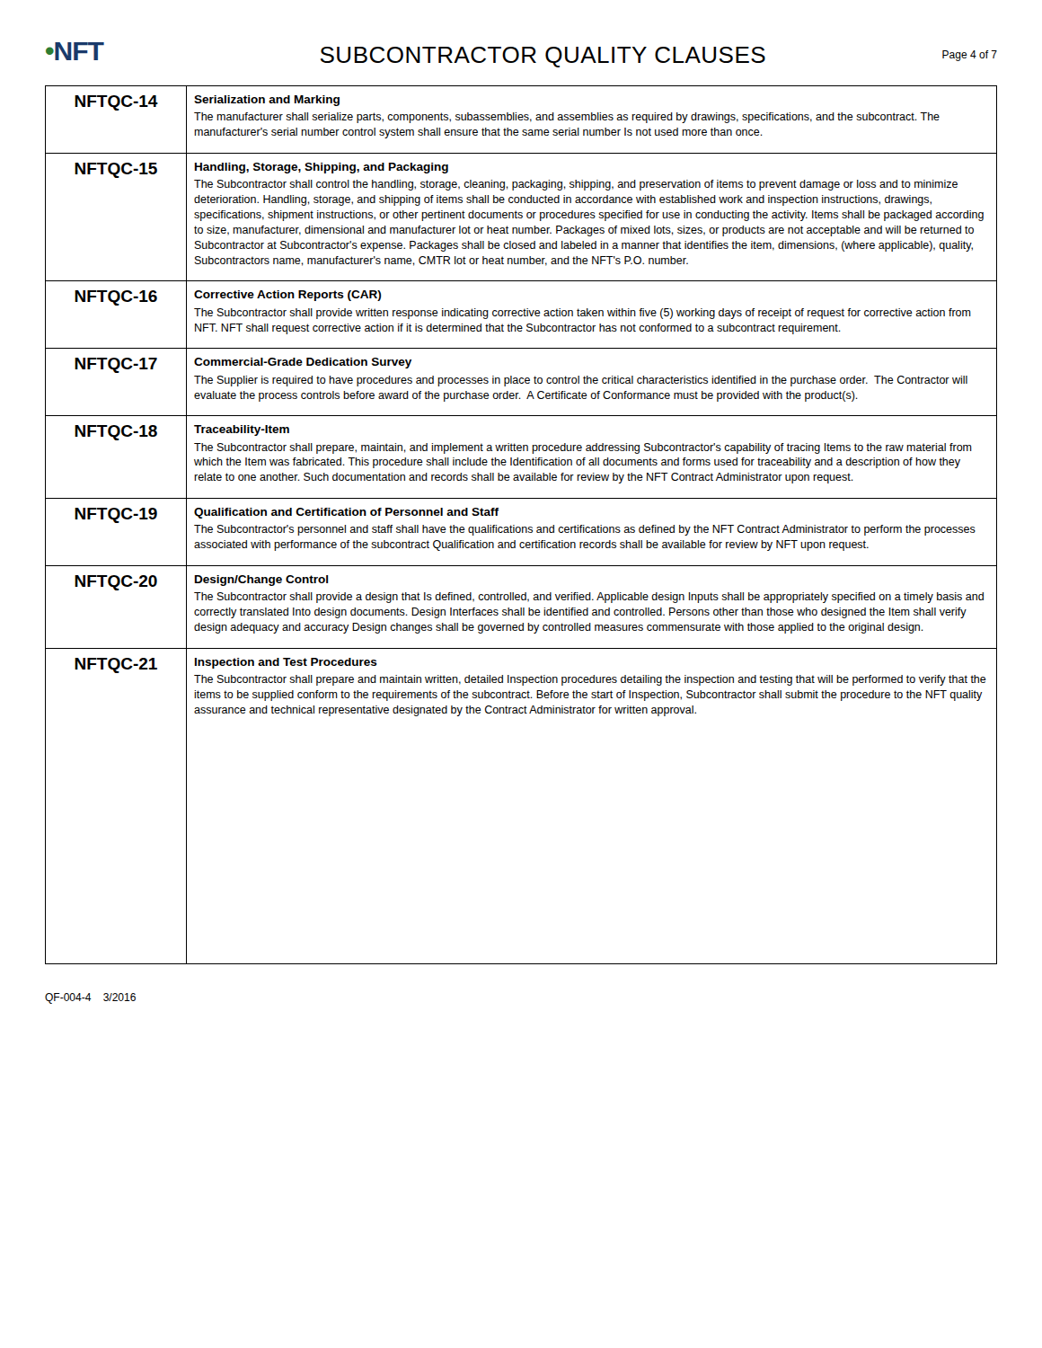•NFT
SUBCONTRACTOR QUALITY CLAUSES
Page 4 of 7
| NFTQC-14 | Serialization and Marking The manufacturer shall serialize parts, components, subassemblies, and assemblies as required by drawings, specifications, and the subcontract. The manufacturer's serial number control system shall ensure that the same serial number Is not used more than once. |
| NFTQC-15 | Handling, Storage, Shipping, and Packaging The Subcontractor shall control the handling, storage, cleaning, packaging, shipping, and preservation of items to prevent damage or loss and to minimize deterioration. Handling, storage, and shipping of items shall be conducted in accordance with established work and inspection instructions, drawings, specifications, shipment instructions, or other pertinent documents or procedures specified for use in conducting the activity. Items shall be packaged according to size, manufacturer, dimensional and manufacturer lot or heat number. Packages of mixed lots, sizes, or products are not acceptable and will be returned to Subcontractor at Subcontractor's expense. Packages shall be closed and labeled in a manner that identifies the item, dimensions, (where applicable), quality, Subcontractors name, manufacturer's name, CMTR lot or heat number, and the NFT's P.O. number. |
| NFTQC-16 | Corrective Action Reports (CAR) The Subcontractor shall provide written response indicating corrective action taken within five (5) working days of receipt of request for corrective action from NFT. NFT shall request corrective action if it is determined that the Subcontractor has not conformed to a subcontract requirement. |
| NFTQC-17 | Commercial-Grade Dedication Survey The Supplier is required to have procedures and processes in place to control the critical characteristics identified in the purchase order. The Contractor will evaluate the process controls before award of the purchase order. A Certificate of Conformance must be provided with the product(s). |
| NFTQC-18 | Traceability-Item The Subcontractor shall prepare, maintain, and implement a written procedure addressing Subcontractor's capability of tracing Items to the raw material from which the Item was fabricated. This procedure shall include the Identification of all documents and forms used for traceability and a description of how they relate to one another. Such documentation and records shall be available for review by the NFT Contract Administrator upon request. |
| NFTQC-19 | Qualification and Certification of Personnel and Staff The Subcontractor's personnel and staff shall have the qualifications and certifications as defined by the NFT Contract Administrator to perform the processes associated with performance of the subcontract Qualification and certification records shall be available for review by NFT upon request. |
| NFTQC-20 | Design/Change Control The Subcontractor shall provide a design that Is defined, controlled, and verified. Applicable design Inputs shall be appropriately specified on a timely basis and correctly translated Into design documents. Design Interfaces shall be identified and controlled. Persons other than those who designed the Item shall verify design adequacy and accuracy Design changes shall be governed by controlled measures commensurate with those applied to the original design. |
| NFTQC-21 | Inspection and Test Procedures The Subcontractor shall prepare and maintain written, detailed Inspection procedures detailing the inspection and testing that will be performed to verify that the items to be supplied conform to the requirements of the subcontract. Before the start of Inspection, Subcontractor shall submit the procedure to the NFT quality assurance and technical representative designated by the Contract Administrator for written approval. |
QF-004-4 3/2016